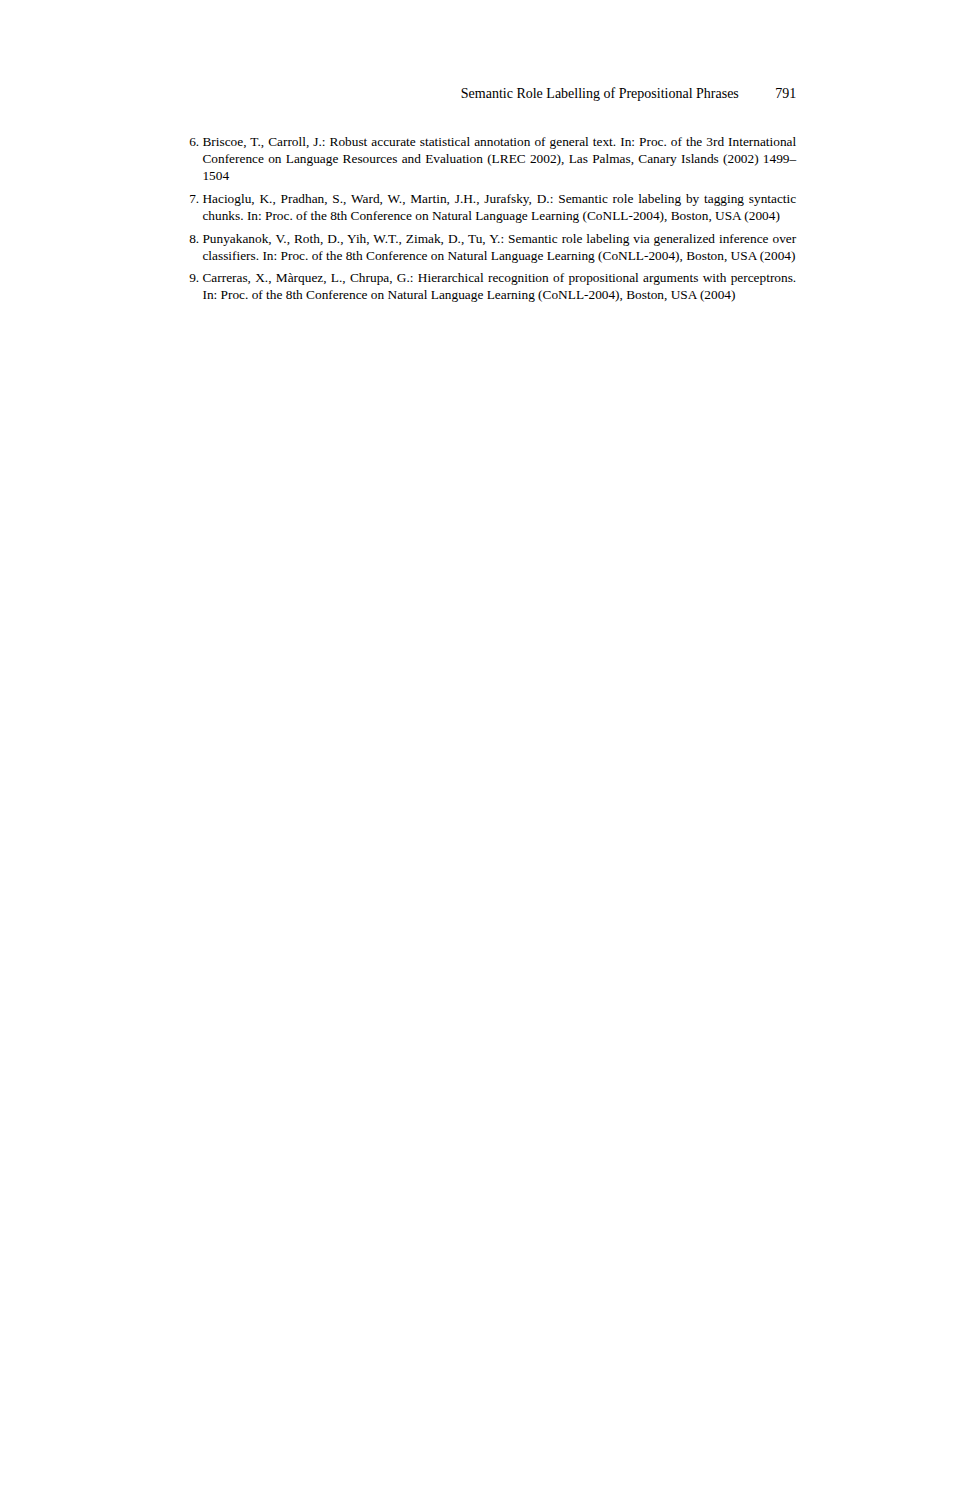Semantic Role Labelling of Prepositional Phrases 791
6. Briscoe, T., Carroll, J.: Robust accurate statistical annotation of general text. In: Proc. of the 3rd International Conference on Language Resources and Evaluation (LREC 2002), Las Palmas, Canary Islands (2002) 1499–1504
7. Hacioglu, K., Pradhan, S., Ward, W., Martin, J.H., Jurafsky, D.: Semantic role labeling by tagging syntactic chunks. In: Proc. of the 8th Conference on Natural Language Learning (CoNLL-2004), Boston, USA (2004)
8. Punyakanok, V., Roth, D., Yih, W.T., Zimak, D., Tu, Y.: Semantic role labeling via generalized inference over classifiers. In: Proc. of the 8th Conference on Natural Language Learning (CoNLL-2004), Boston, USA (2004)
9. Carreras, X., Màrquez, L., Chrupa, G.: Hierarchical recognition of propositional arguments with perceptrons. In: Proc. of the 8th Conference on Natural Language Learning (CoNLL-2004), Boston, USA (2004)